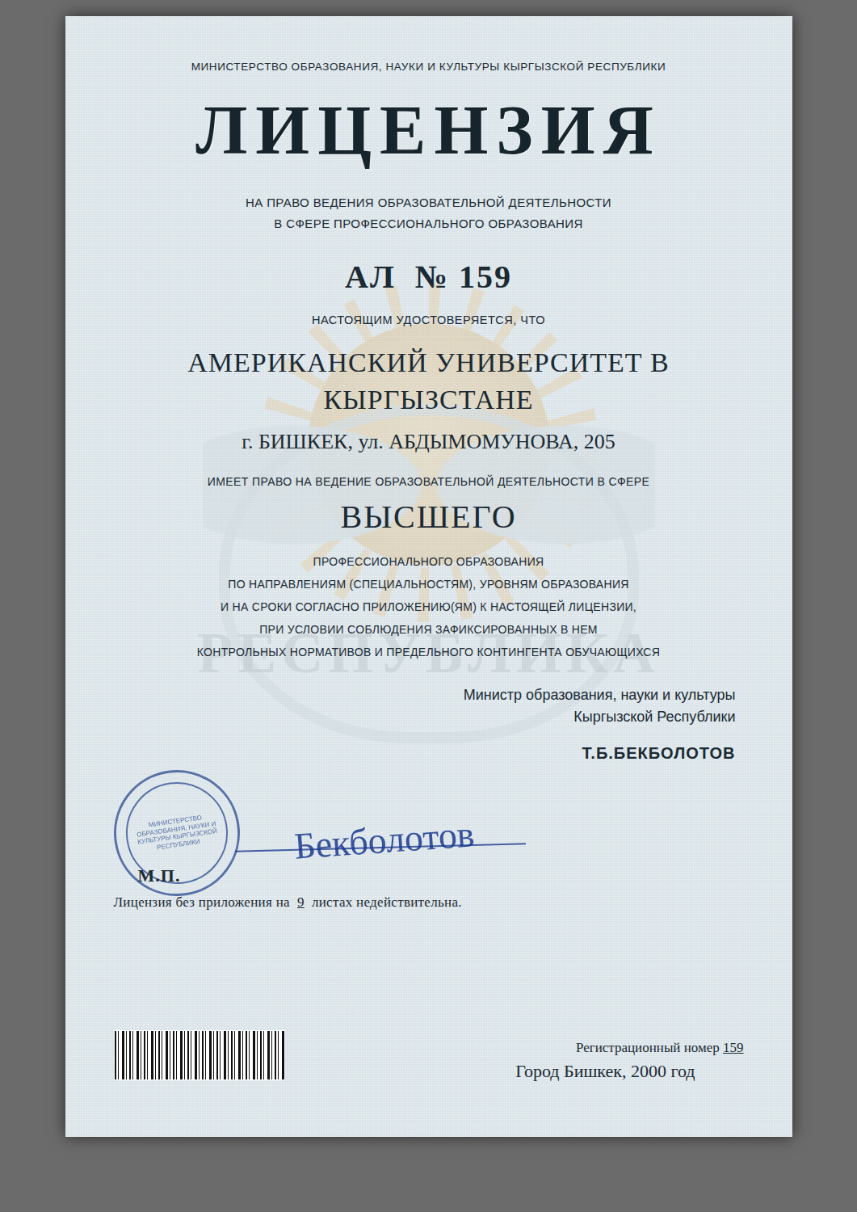РЕСПУБЛИКА
МИНИСТЕРСТВО ОБРАЗОВАНИЯ, НАУКИ И КУЛЬТУРЫ КЫРГЫЗСКОЙ РЕСПУБЛИКИ
ЛИЦЕНЗИЯ
НА ПРАВО ВЕДЕНИЯ ОБРАЗОВАТЕЛЬНОЙ ДЕЯТЕЛЬНОСТИ
В СФЕРЕ ПРОФЕССИОНАЛЬНОГО ОБРАЗОВАНИЯ
АЛ № 159
НАСТОЯЩИМ УДОСТОВЕРЯЕТСЯ, ЧТО
АМЕРИКАНСКИЙ УНИВЕРСИТЕТ В
КЫРГЫЗСТАНЕ
г. БИШКЕК, ул. АБДЫМОМУНОВА, 205
ИМЕЕТ ПРАВО НА ВЕДЕНИЕ ОБРАЗОВАТЕЛЬНОЙ ДЕЯТЕЛЬНОСТИ В СФЕРЕ
ВЫСШЕГО
ПРОФЕССИОНАЛЬНОГО ОБРАЗОВАНИЯ
ПО НАПРАВЛЕНИЯМ (СПЕЦИАЛЬНОСТЯМ), УРОВНЯМ ОБРАЗОВАНИЯ
И НА СРОКИ СОГЛАСНО ПРИЛОЖЕНИЮ(ЯМ) К НАСТОЯЩЕЙ ЛИЦЕНЗИИ,
ПРИ УСЛОВИИ СОБЛЮДЕНИЯ ЗАФИКСИРОВАННЫХ В НЕМ
КОНТРОЛЬНЫХ НОРМАТИВОВ И ПРЕДЕЛЬНОГО КОНТИНГЕНТА ОБУЧАЮЩИХСЯ
Министр образования, науки и культуры
Кыргызской Республики
Т.Б.БЕКБОЛОТОВ
МИНИСТЕРСТВО ОБРАЗОВАНИЯ, НАУКИ И КУЛЬТУРЫ КЫРГЫЗСКОЙ РЕСПУБЛИКИ
Бекболотов
М.П.
Лицензия без приложения на 9 листах недействительна.
Регистрационный номер 159
Город Бишкек, 2000 год